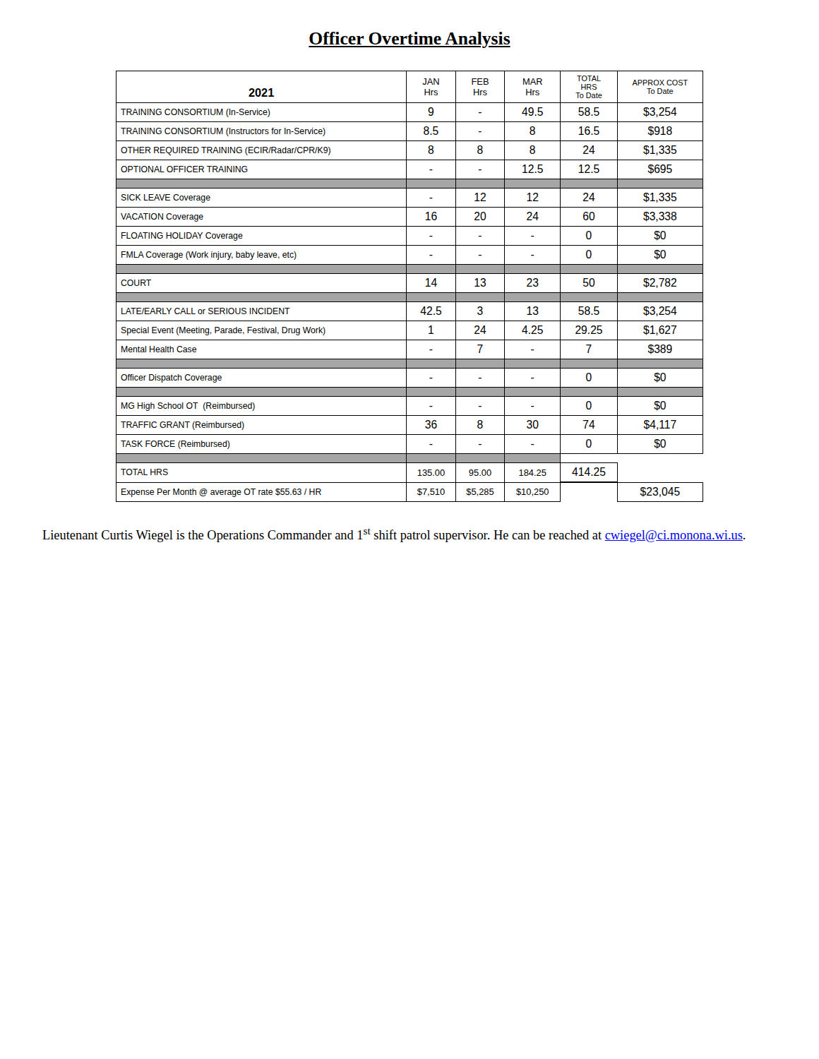Officer Overtime Analysis
| 2021 | JAN Hrs | FEB Hrs | MAR Hrs | TOTAL HRS To Date | APPROX COST To Date |
| --- | --- | --- | --- | --- | --- |
| TRAINING CONSORTIUM (In-Service) | 9 | - | 49.5 | 58.5 | $3,254 |
| TRAINING CONSORTIUM (Instructors for In-Service) | 8.5 | - | 8 | 16.5 | $918 |
| OTHER REQUIRED TRAINING (ECIR/Radar/CPR/K9) | 8 | 8 | 8 | 24 | $1,335 |
| OPTIONAL OFFICER TRAINING | - | - | 12.5 | 12.5 | $695 |
| SICK LEAVE Coverage | - | 12 | 12 | 24 | $1,335 |
| VACATION Coverage | 16 | 20 | 24 | 60 | $3,338 |
| FLOATING HOLIDAY Coverage | - | - | - | 0 | $0 |
| FMLA Coverage (Work injury, baby leave, etc) | - | - | - | 0 | $0 |
| COURT | 14 | 13 | 23 | 50 | $2,782 |
| LATE/EARLY CALL or SERIOUS INCIDENT | 42.5 | 3 | 13 | 58.5 | $3,254 |
| Special Event (Meeting, Parade, Festival, Drug Work) | 1 | 24 | 4.25 | 29.25 | $1,627 |
| Mental Health Case | - | 7 | - | 7 | $389 |
| Officer Dispatch Coverage | - | - | - | 0 | $0 |
| MG High School OT (Reimbursed) | - | - | - | 0 | $0 |
| TRAFFIC GRANT (Reimbursed) | 36 | 8 | 30 | 74 | $4,117 |
| TASK FORCE (Reimbursed) | - | - | - | 0 | $0 |
| TOTAL HRS | 135.00 | 95.00 | 184.25 | 414.25 | |
| Expense Per Month @ average OT rate $55.63 / HR | $7,510 | $5,285 | $10,250 | | $23,045 |
Lieutenant Curtis Wiegel is the Operations Commander and 1st shift patrol supervisor. He can be reached at cwiegel@ci.monona.wi.us.